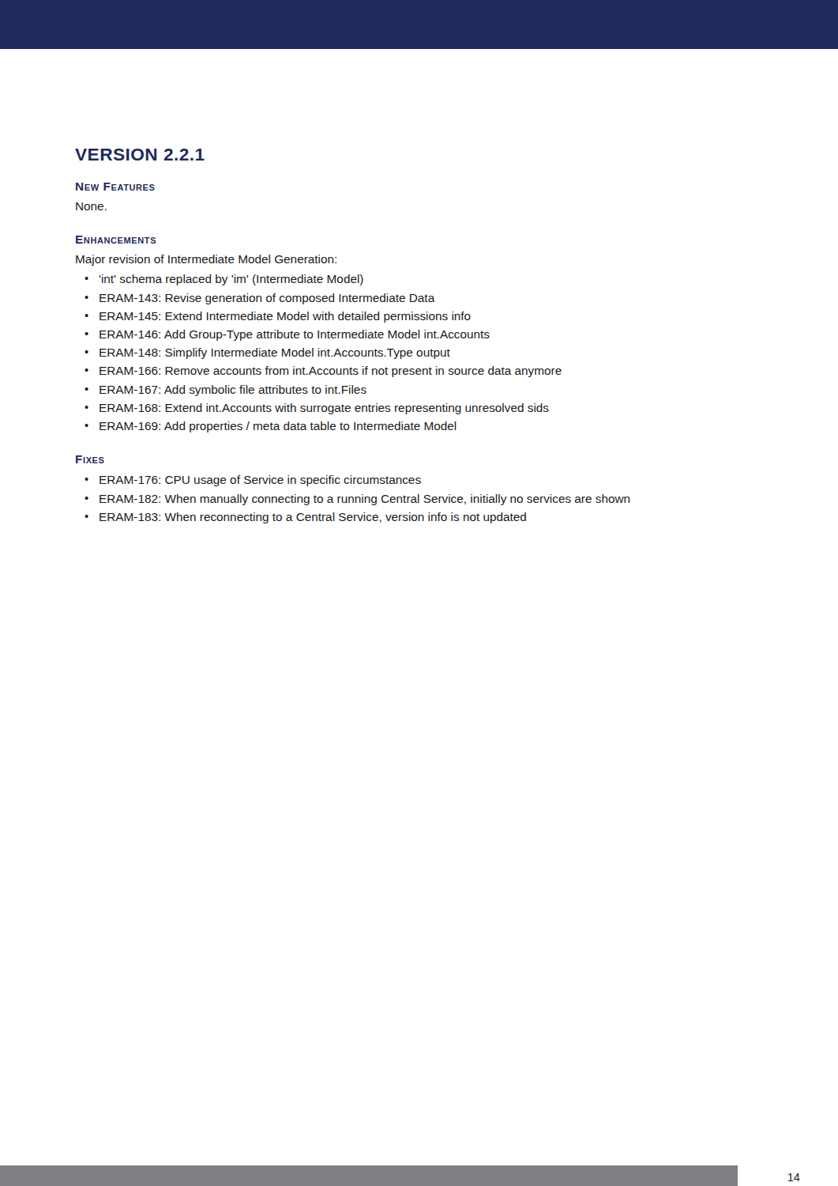Version 2.2.1
New Features
None.
Enhancements
Major revision of Intermediate Model Generation:
'int' schema replaced by 'im' (Intermediate Model)
ERAM-143: Revise generation of composed Intermediate Data
ERAM-145: Extend Intermediate Model with detailed permissions info
ERAM-146: Add Group-Type attribute to Intermediate Model int.Accounts
ERAM-148: Simplify Intermediate Model int.Accounts.Type output
ERAM-166: Remove accounts from int.Accounts if not present in source data anymore
ERAM-167: Add symbolic file attributes to int.Files
ERAM-168: Extend int.Accounts with surrogate entries representing unresolved sids
ERAM-169: Add properties / meta data table to Intermediate Model
Fixes
ERAM-176: CPU usage of Service in specific circumstances
ERAM-182: When manually connecting to a running Central Service, initially no services are shown
ERAM-183: When reconnecting to a Central Service, version info is not updated
14